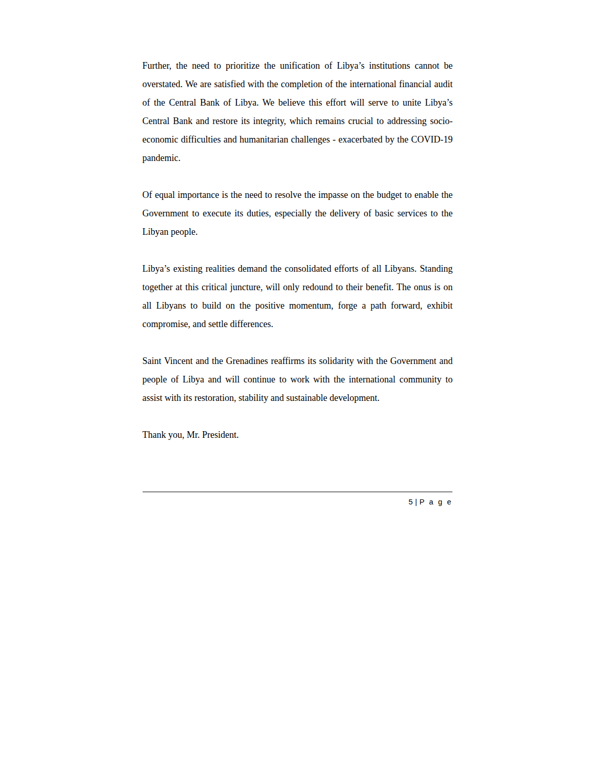Further, the need to prioritize the unification of Libya’s institutions cannot be overstated. We are satisfied with the completion of the international financial audit of the Central Bank of Libya. We believe this effort will serve to unite Libya’s Central Bank and restore its integrity, which remains crucial to addressing socio-economic difficulties and humanitarian challenges - exacerbated by the COVID-19 pandemic.
Of equal importance is the need to resolve the impasse on the budget to enable the Government to execute its duties, especially the delivery of basic services to the Libyan people.
Libya’s existing realities demand the consolidated efforts of all Libyans. Standing together at this critical juncture, will only redound to their benefit. The onus is on all Libyans to build on the positive momentum, forge a path forward, exhibit compromise, and settle differences.
Saint Vincent and the Grenadines reaffirms its solidarity with the Government and people of Libya and will continue to work with the international community to assist with its restoration, stability and sustainable development.
Thank you, Mr. President.
5 | P a g e